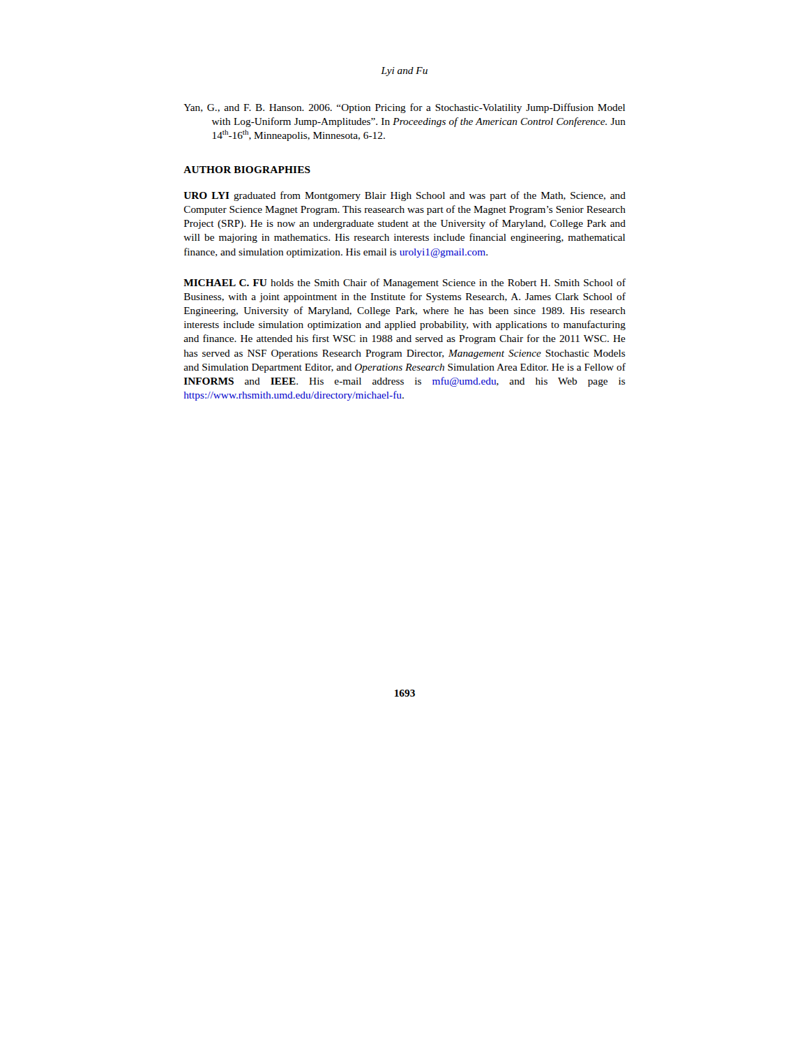Lyi and Fu
Yan, G., and F. B. Hanson. 2006. “Option Pricing for a Stochastic-Volatility Jump-Diffusion Model with Log-Uniform Jump-Amplitudes”. In Proceedings of the American Control Conference. Jun 14th-16th, Minneapolis, Minnesota, 6-12.
AUTHOR BIOGRAPHIES
URO LYI graduated from Montgomery Blair High School and was part of the Math, Science, and Computer Science Magnet Program. This reasearch was part of the Magnet Program’s Senior Research Project (SRP). He is now an undergraduate student at the University of Maryland, College Park and will be majoring in mathematics. His research interests include financial engineering, mathematical finance, and simulation optimization. His email is urolyi1@gmail.com.
MICHAEL C. FU holds the Smith Chair of Management Science in the Robert H. Smith School of Business, with a joint appointment in the Institute for Systems Research, A. James Clark School of Engineering, University of Maryland, College Park, where he has been since 1989. His research interests include simulation optimization and applied probability, with applications to manufacturing and finance. He attended his first WSC in 1988 and served as Program Chair for the 2011 WSC. He has served as NSF Operations Research Program Director, Management Science Stochastic Models and Simulation Department Editor, and Operations Research Simulation Area Editor. He is a Fellow of INFORMS and IEEE. His e-mail address is mfu@umd.edu, and his Web page is https://www.rhsmith.umd.edu/directory/michael-fu.
1693